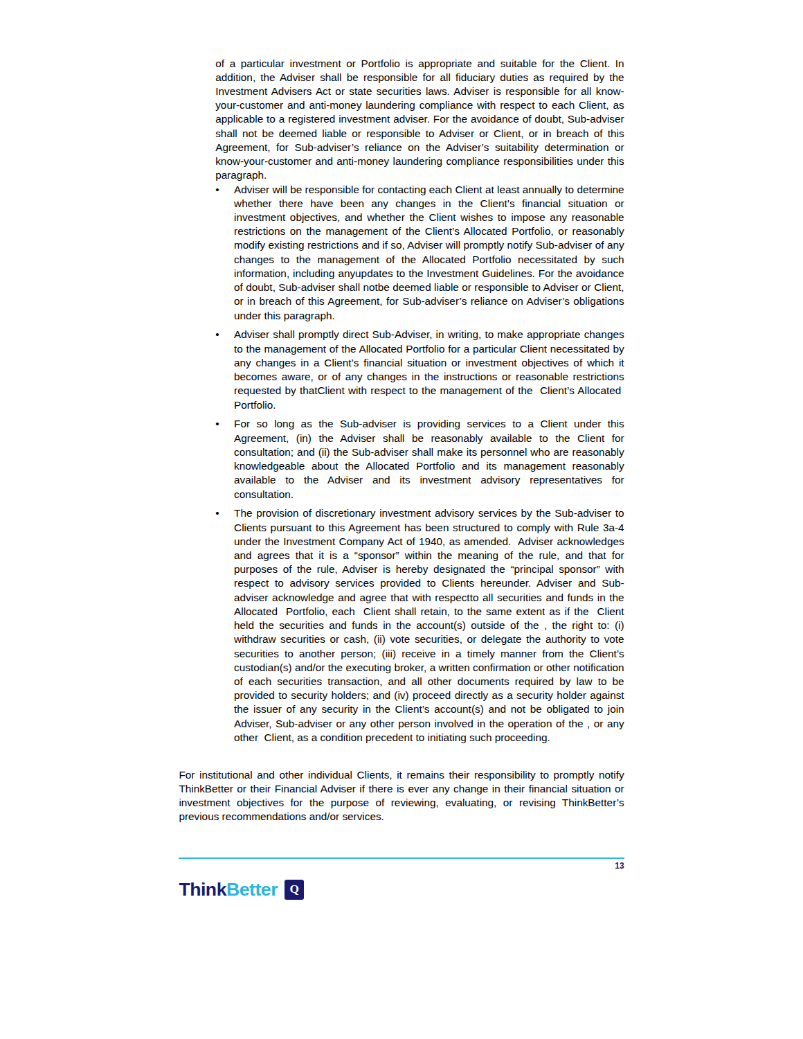of a particular investment or Portfolio is appropriate and suitable for the Client. In addition, the Adviser shall be responsible for all fiduciary duties as required by the Investment Advisers Act or state securities laws. Adviser is responsible for all know-your-customer and anti-money laundering compliance with respect to each Client, as applicable to a registered investment adviser. For the avoidance of doubt, Sub-adviser shall not be deemed liable or responsible to Adviser or Client, or in breach of this Agreement, for Sub-adviser’s reliance on the Adviser’s suitability determination or know-your-customer and anti-money laundering compliance responsibilities under this paragraph.
Adviser will be responsible for contacting each Client at least annually to determine whether there have been any changes in the Client’s financial situation or investment objectives, and whether the Client wishes to impose any reasonable restrictions on the management of the Client’s Allocated Portfolio, or reasonably modify existing restrictions and if so, Adviser will promptly notify Sub-adviser of any changes to the management of the Allocated Portfolio necessitated by such information, including anyupdates to the Investment Guidelines. For the avoidance of doubt, Sub-adviser shall notbe deemed liable or responsible to Adviser or Client, or in breach of this Agreement, for Sub-adviser’s reliance on Adviser’s obligations under this paragraph.
Adviser shall promptly direct Sub-Adviser, in writing, to make appropriate changes to the management of the Allocated Portfolio for a particular Client necessitated by any changes in a Client’s financial situation or investment objectives of which it becomes aware, or of any changes in the instructions or reasonable restrictions requested by thatClient with respect to the management of the Client’s Allocated Portfolio.
For so long as the Sub-adviser is providing services to a Client under this Agreement, (in) the Adviser shall be reasonably available to the Client for consultation; and (ii) the Sub-adviser shall make its personnel who are reasonably knowledgeable about the Allocated Portfolio and its management reasonably available to the Adviser and its investment advisory representatives for consultation.
The provision of discretionary investment advisory services by the Sub-adviser to Clients pursuant to this Agreement has been structured to comply with Rule 3a-4 under the Investment Company Act of 1940, as amended. Adviser acknowledges and agrees that it is a “sponsor” within the meaning of the rule, and that for purposes of the rule, Adviser is hereby designated the “principal sponsor” with respect to advisory services provided to Clients hereunder. Adviser and Sub-adviser acknowledge and agree that with respectto all securities and funds in the Allocated Portfolio, each Client shall retain, to the same extent as if the Client held the securities and funds in the account(s) outside of the , the right to: (i) withdraw securities or cash, (ii) vote securities, or delegate the authority to vote securities to another person; (iii) receive in a timely manner from the Client’s custodian(s) and/or the executing broker, a written confirmation or other notification of each securities transaction, and all other documents required by law to be provided to security holders; and (iv) proceed directly as a security holder against the issuer of any security in the Client’s account(s) and not be obligated to join Adviser, Sub-adviser or any other person involved in the operation of the , or any other Client, as a condition precedent to initiating such proceeding.
For institutional and other individual Clients, it remains their responsibility to promptly notify ThinkBetter or their Financial Adviser if there is ever any change in their financial situation or investment objectives for the purpose of reviewing, evaluating, or revising ThinkBetter’s previous recommendations and/or services.
13
Think Better Q